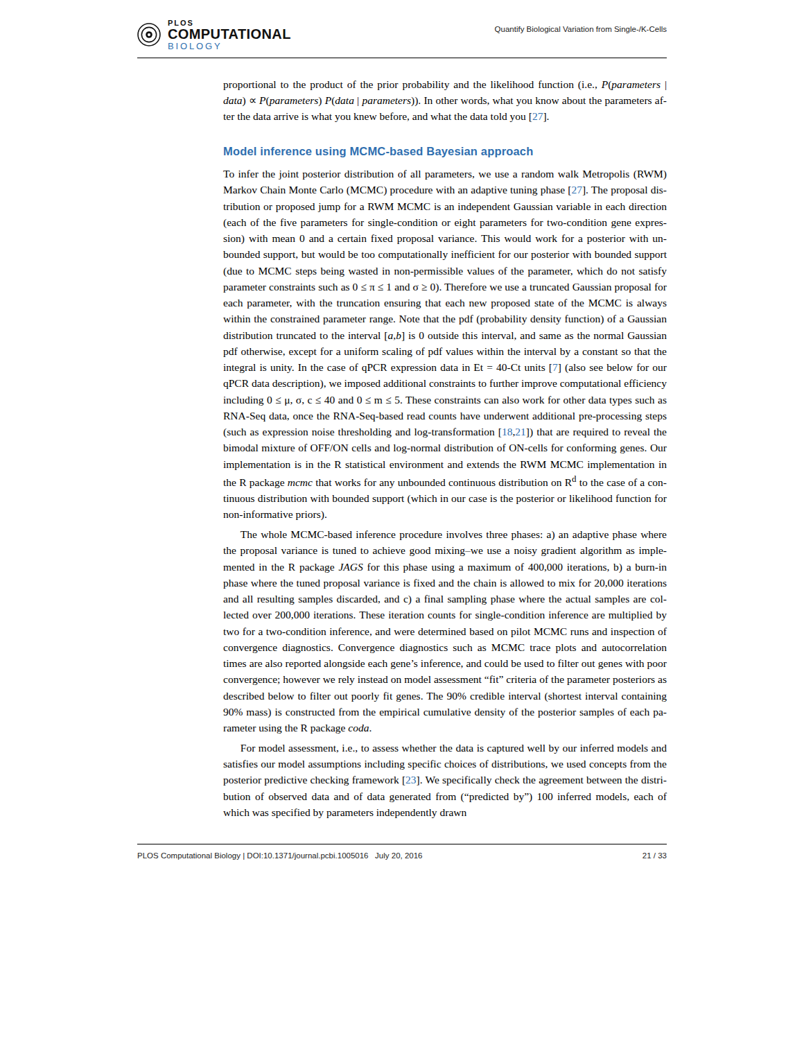PLOS COMPUTATIONAL BIOLOGY
Quantify Biological Variation from Single-/K-Cells
proportional to the product of the prior probability and the likelihood function (i.e., P(parameters | data) ∝ P(parameters) P(data | parameters)). In other words, what you know about the parameters after the data arrive is what you knew before, and what the data told you [27].
Model inference using MCMC-based Bayesian approach
To infer the joint posterior distribution of all parameters, we use a random walk Metropolis (RWM) Markov Chain Monte Carlo (MCMC) procedure with an adaptive tuning phase [27]. The proposal distribution or proposed jump for a RWM MCMC is an independent Gaussian variable in each direction (each of the five parameters for single-condition or eight parameters for two-condition gene expression) with mean 0 and a certain fixed proposal variance. This would work for a posterior with unbounded support, but would be too computationally inefficient for our posterior with bounded support (due to MCMC steps being wasted in non-permissible values of the parameter, which do not satisfy parameter constraints such as 0 ≤ π ≤ 1 and σ ≥ 0). Therefore we use a truncated Gaussian proposal for each parameter, with the truncation ensuring that each new proposed state of the MCMC is always within the constrained parameter range. Note that the pdf (probability density function) of a Gaussian distribution truncated to the interval [a,b] is 0 outside this interval, and same as the normal Gaussian pdf otherwise, except for a uniform scaling of pdf values within the interval by a constant so that the integral is unity. In the case of qPCR expression data in Et = 40-Ct units [7] (also see below for our qPCR data description), we imposed additional constraints to further improve computational efficiency including 0 ≤ μ, σ, c ≤ 40 and 0 ≤ m ≤ 5. These constraints can also work for other data types such as RNA-Seq data, once the RNA-Seq-based read counts have underwent additional pre-processing steps (such as expression noise thresholding and log-transformation [18,21]) that are required to reveal the bimodal mixture of OFF/ON cells and log-normal distribution of ON-cells for conforming genes. Our implementation is in the R statistical environment and extends the RWM MCMC implementation in the R package mcmc that works for any unbounded continuous distribution on Rd to the case of a continuous distribution with bounded support (which in our case is the posterior or likelihood function for non-informative priors).
The whole MCMC-based inference procedure involves three phases: a) an adaptive phase where the proposal variance is tuned to achieve good mixing–we use a noisy gradient algorithm as implemented in the R package JAGS for this phase using a maximum of 400,000 iterations, b) a burn-in phase where the tuned proposal variance is fixed and the chain is allowed to mix for 20,000 iterations and all resulting samples discarded, and c) a final sampling phase where the actual samples are collected over 200,000 iterations. These iteration counts for single-condition inference are multiplied by two for a two-condition inference, and were determined based on pilot MCMC runs and inspection of convergence diagnostics. Convergence diagnostics such as MCMC trace plots and autocorrelation times are also reported alongside each gene’s inference, and could be used to filter out genes with poor convergence; however we rely instead on model assessment “fit” criteria of the parameter posteriors as described below to filter out poorly fit genes. The 90% credible interval (shortest interval containing 90% mass) is constructed from the empirical cumulative density of the posterior samples of each parameter using the R package coda.
For model assessment, i.e., to assess whether the data is captured well by our inferred models and satisfies our model assumptions including specific choices of distributions, we used concepts from the posterior predictive checking framework [23]. We specifically check the agreement between the distribution of observed data and of data generated from (“predicted by”) 100 inferred models, each of which was specified by parameters independently drawn
PLOS Computational Biology | DOI:10.1371/journal.pcbi.1005016 July 20, 2016
21 / 33